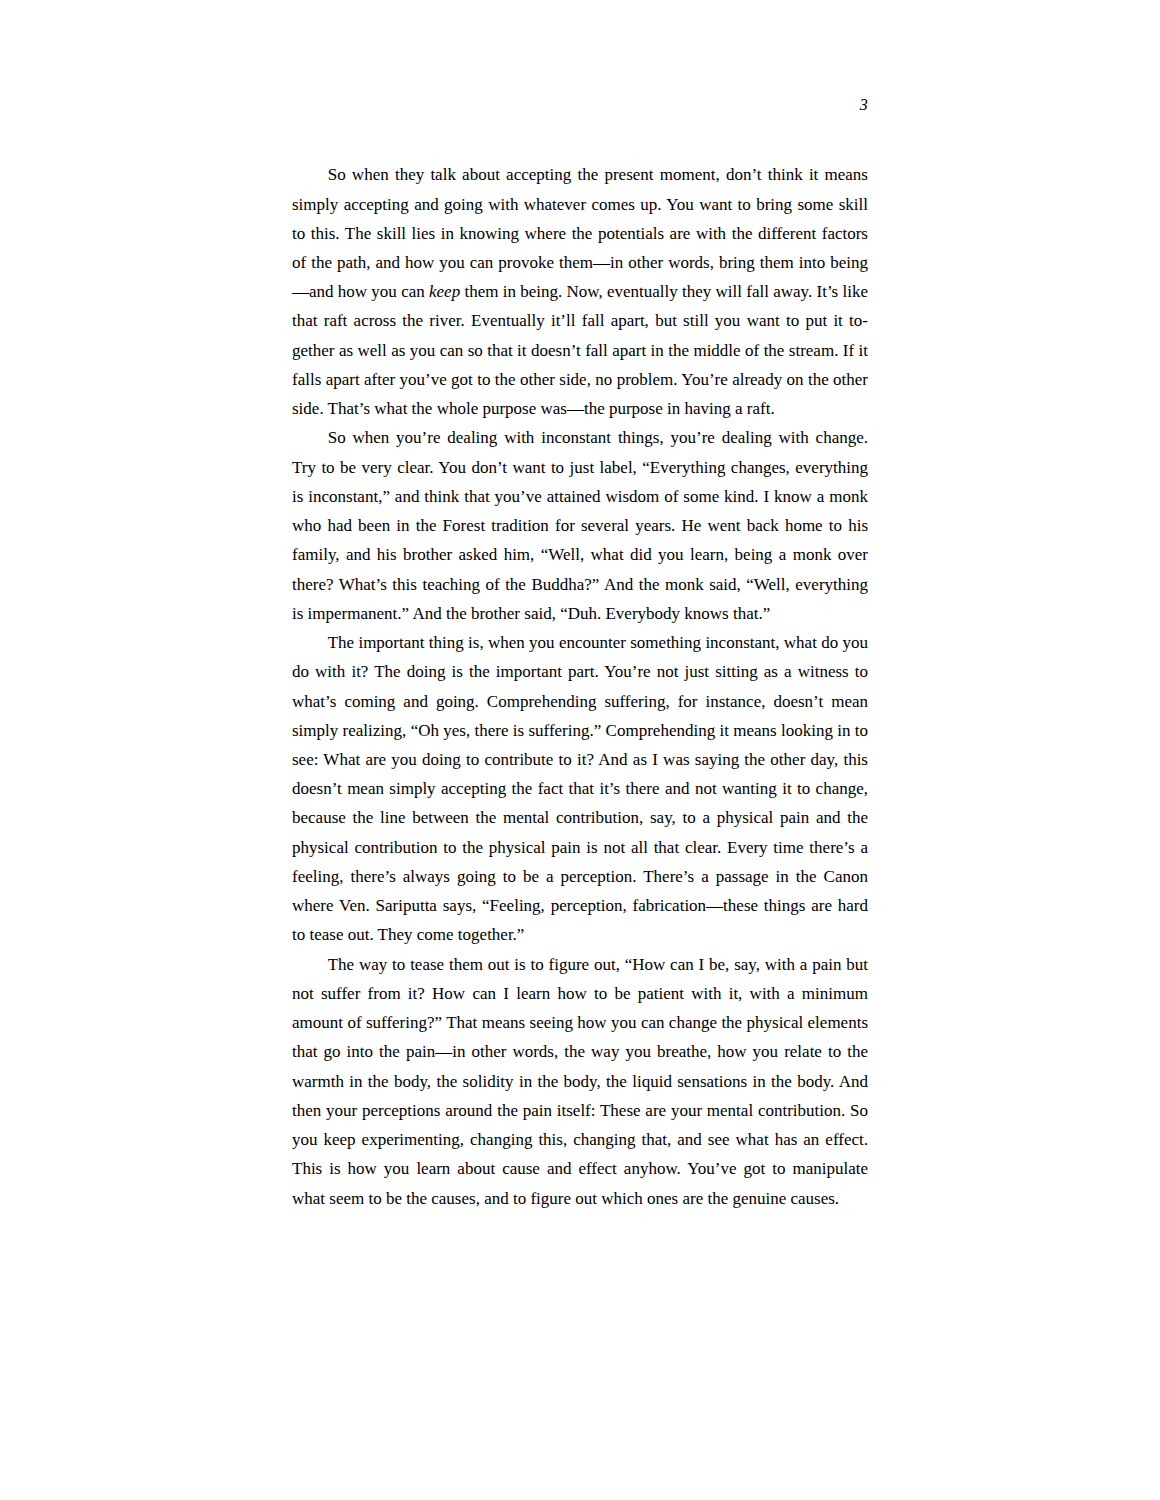3
So when they talk about accepting the present moment, don’t think it means simply accepting and going with whatever comes up. You want to bring some skill to this. The skill lies in knowing where the potentials are with the different factors of the path, and how you can provoke them—in other words, bring them into being—and how you can keep them in being. Now, eventually they will fall away. It’s like that raft across the river. Eventually it’ll fall apart, but still you want to put it together as well as you can so that it doesn’t fall apart in the middle of the stream. If it falls apart after you’ve got to the other side, no problem. You’re already on the other side. That’s what the whole purpose was—the purpose in having a raft.
So when you’re dealing with inconstant things, you’re dealing with change. Try to be very clear. You don’t want to just label, “Everything changes, everything is inconstant,” and think that you’ve attained wisdom of some kind. I know a monk who had been in the Forest tradition for several years. He went back home to his family, and his brother asked him, “Well, what did you learn, being a monk over there? What’s this teaching of the Buddha?” And the monk said, “Well, everything is impermanent.” And the brother said, “Duh. Everybody knows that.”
The important thing is, when you encounter something inconstant, what do you do with it? The doing is the important part. You’re not just sitting as a witness to what’s coming and going. Comprehending suffering, for instance, doesn’t mean simply realizing, “Oh yes, there is suffering.” Comprehending it means looking in to see: What are you doing to contribute to it? And as I was saying the other day, this doesn’t mean simply accepting the fact that it’s there and not wanting it to change, because the line between the mental contribution, say, to a physical pain and the physical contribution to the physical pain is not all that clear. Every time there’s a feeling, there’s always going to be a perception. There’s a passage in the Canon where Ven. Sariputta says, “Feeling, perception, fabrication—these things are hard to tease out. They come together.”
The way to tease them out is to figure out, “How can I be, say, with a pain but not suffer from it? How can I learn how to be patient with it, with a minimum amount of suffering?” That means seeing how you can change the physical elements that go into the pain—in other words, the way you breathe, how you relate to the warmth in the body, the solidity in the body, the liquid sensations in the body. And then your perceptions around the pain itself: These are your mental contribution. So you keep experimenting, changing this, changing that, and see what has an effect. This is how you learn about cause and effect anyhow. You’ve got to manipulate what seem to be the causes, and to figure out which ones are the genuine causes.